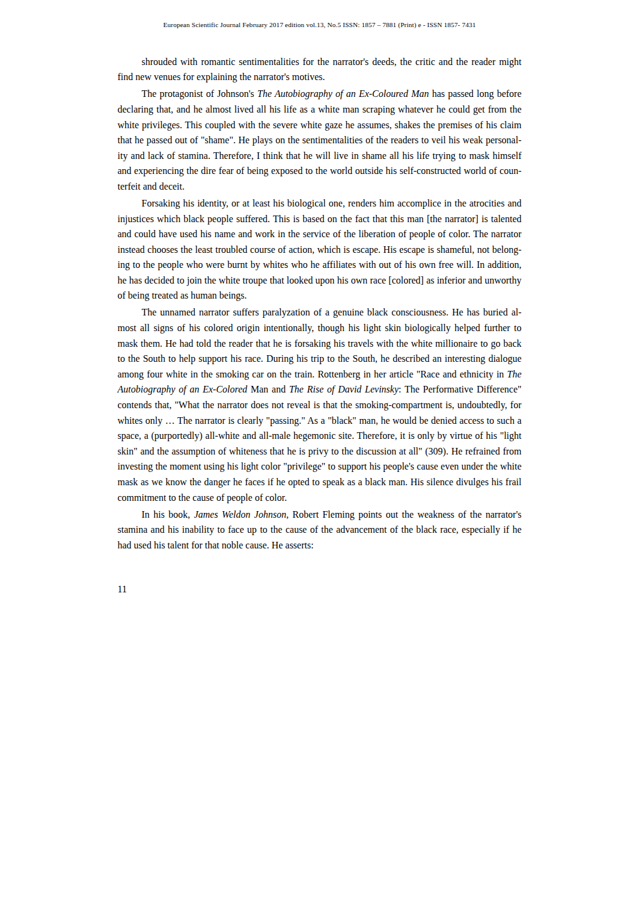European Scientific Journal February 2017 edition vol.13, No.5 ISSN: 1857 – 7881 (Print) e - ISSN 1857- 7431
shrouded with romantic sentimentalities for the narrator's deeds, the critic and the reader might find new venues for explaining the narrator's motives.
The protagonist of Johnson's The Autobiography of an Ex-Coloured Man has passed long before declaring that, and he almost lived all his life as a white man scraping whatever he could get from the white privileges. This coupled with the severe white gaze he assumes, shakes the premises of his claim that he passed out of "shame". He plays on the sentimentalities of the readers to veil his weak personality and lack of stamina. Therefore, I think that he will live in shame all his life trying to mask himself and experiencing the dire fear of being exposed to the world outside his self-constructed world of counterfeit and deceit.
Forsaking his identity, or at least his biological one, renders him accomplice in the atrocities and injustices which black people suffered. This is based on the fact that this man [the narrator] is talented and could have used his name and work in the service of the liberation of people of color. The narrator instead chooses the least troubled course of action, which is escape. His escape is shameful, not belonging to the people who were burnt by whites who he affiliates with out of his own free will. In addition, he has decided to join the white troupe that looked upon his own race [colored] as inferior and unworthy of being treated as human beings.
The unnamed narrator suffers paralyzation of a genuine black consciousness. He has buried almost all signs of his colored origin intentionally, though his light skin biologically helped further to mask them. He had told the reader that he is forsaking his travels with the white millionaire to go back to the South to help support his race. During his trip to the South, he described an interesting dialogue among four white in the smoking car on the train. Rottenberg in her article "Race and ethnicity in The Autobiography of an Ex-Colored Man and The Rise of David Levinsky: The Performative Difference" contends that, "What the narrator does not reveal is that the smoking-compartment is, undoubtedly, for whites only … The narrator is clearly "passing." As a "black" man, he would be denied access to such a space, a (purportedly) all-white and all-male hegemonic site. Therefore, it is only by virtue of his "light skin" and the assumption of whiteness that he is privy to the discussion at all" (309). He refrained from investing the moment using his light color "privilege" to support his people's cause even under the white mask as we know the danger he faces if he opted to speak as a black man. His silence divulges his frail commitment to the cause of people of color.
In his book, James Weldon Johnson, Robert Fleming points out the weakness of the narrator's stamina and his inability to face up to the cause of the advancement of the black race, especially if he had used his talent for that noble cause. He asserts:
11